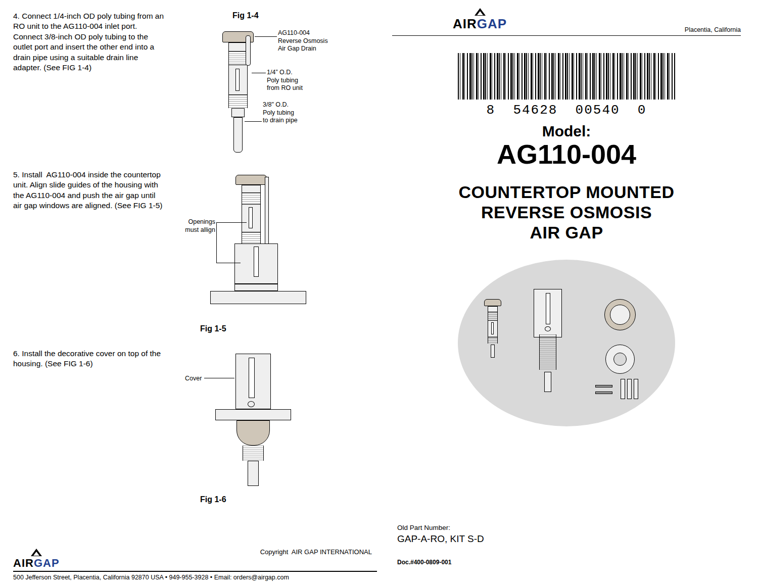4. Connect 1/4-inch OD poly tubing from an RO unit to the AG110-004 inlet port. Connect 3/8-inch OD poly tubing to the outlet port and insert the other end into a drain pipe using a suitable drain line adapter. (See FIG 1-4)
Fig 1-4
AG110-004
Reverse Osmosis
Air Gap Drain
1/4” O.D.
Poly tubing
from RO unit
3/8" O.D.
Poly tubing
to drain pipe
5. Install AG110-004 inside the countertop unit. Align slide guides of the housing with the AG110-004 and push the air gap until air gap windows are aligned. (See FIG 1-5)
Openings
must allign
Fig 1-5
6. Install the decorative cover on top of the housing. (See FIG 1-6)
Cover
Fig 1-6
Copyright AIR GAP INTERNATIONAL
AIR GAP
500 Jefferson Street, Placentia, California 92870 USA • 949-955-3928 • Email: orders@airgap.com
AIR GAP
Placentia, California
8 54628 00540 0
Model:
AG110-004
COUNTERTOP MOUNTED
REVERSE OSMOSIS
AIR GAP
Old Part Number:
GAP-A-RO, KIT S-D
Doc.#400-0809-001